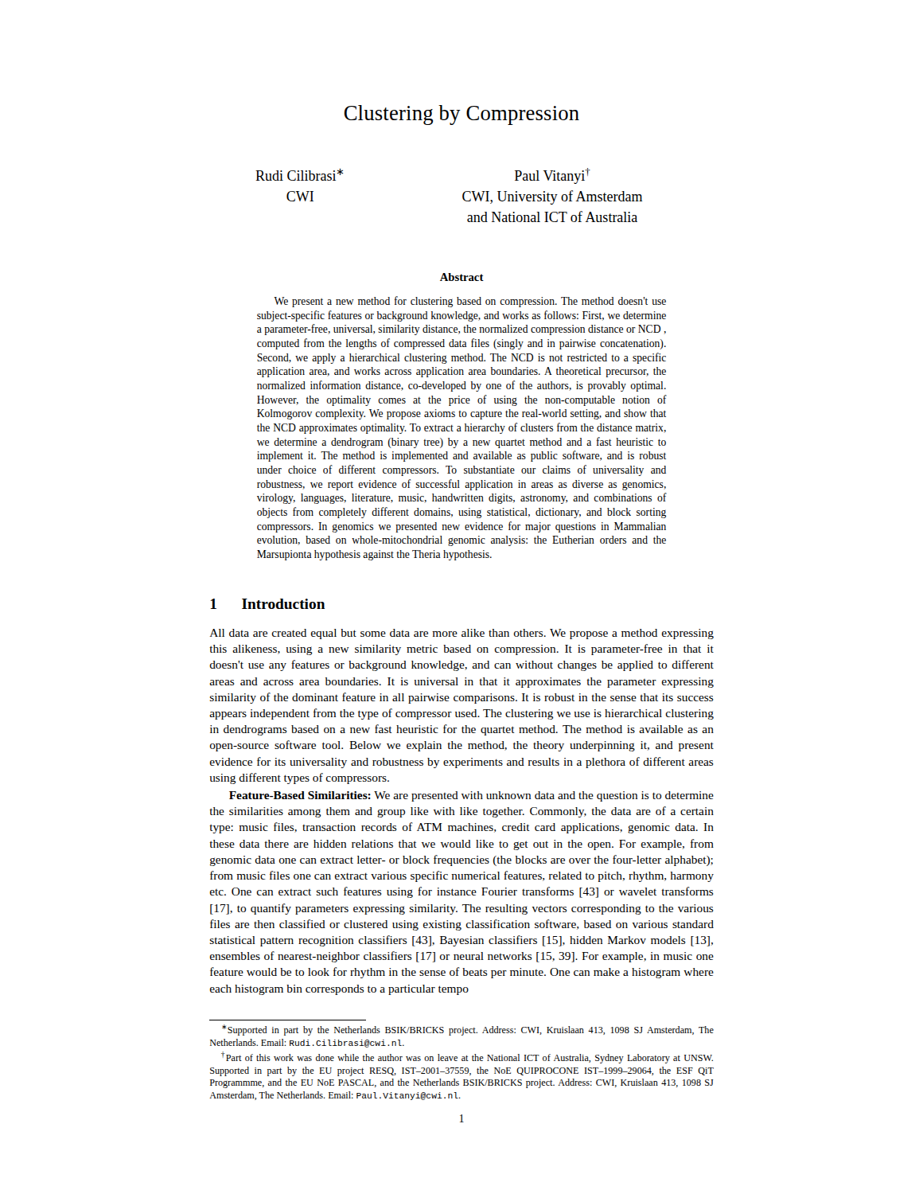Clustering by Compression
| Rudi Cilibrasi ∗ CWI | Paul Vitanyi † CWI, University of Amsterdam and National ICT of Australia |
Abstract
We present a new method for clustering based on compression. The method doesn't use subject-specific features or background knowledge, and works as follows: First, we determine a parameter-free, universal, similarity distance, the normalized compression distance or NCD , computed from the lengths of compressed data files (singly and in pairwise concatenation). Second, we apply a hierarchical clustering method. The NCD is not restricted to a specific application area, and works across application area boundaries. A theoretical precursor, the normalized information distance, co-developed by one of the authors, is provably optimal. However, the optimality comes at the price of using the non-computable notion of Kolmogorov complexity. We propose axioms to capture the real-world setting, and show that the NCD approximates optimality. To extract a hierarchy of clusters from the distance matrix, we determine a dendrogram (binary tree) by a new quartet method and a fast heuristic to implement it. The method is implemented and available as public software, and is robust under choice of different compressors. To substantiate our claims of universality and robustness, we report evidence of successful application in areas as diverse as genomics, virology, languages, literature, music, handwritten digits, astronomy, and combinations of objects from completely different domains, using statistical, dictionary, and block sorting compressors. In genomics we presented new evidence for major questions in Mammalian evolution, based on whole-mitochondrial genomic analysis: the Eutherian orders and the Marsupionta hypothesis against the Theria hypothesis.
1 Introduction
All data are created equal but some data are more alike than others. We propose a method expressing this alikeness, using a new similarity metric based on compression. It is parameter-free in that it doesn't use any features or background knowledge, and can without changes be applied to different areas and across area boundaries. It is universal in that it approximates the parameter expressing similarity of the dominant feature in all pairwise comparisons. It is robust in the sense that its success appears independent from the type of compressor used. The clustering we use is hierarchical clustering in dendrograms based on a new fast heuristic for the quartet method. The method is available as an open-source software tool. Below we explain the method, the theory underpinning it, and present evidence for its universality and robustness by experiments and results in a plethora of different areas using different types of compressors.
Feature-Based Similarities: We are presented with unknown data and the question is to determine the similarities among them and group like with like together. Commonly, the data are of a certain type: music files, transaction records of ATM machines, credit card applications, genomic data. In these data there are hidden relations that we would like to get out in the open. For example, from genomic data one can extract letter- or block frequencies (the blocks are over the four-letter alphabet); from music files one can extract various specific numerical features, related to pitch, rhythm, harmony etc. One can extract such features using for instance Fourier transforms [43] or wavelet transforms [17], to quantify parameters expressing similarity. The resulting vectors corresponding to the various files are then classified or clustered using existing classification software, based on various standard statistical pattern recognition classifiers [43], Bayesian classifiers [15], hidden Markov models [13], ensembles of nearest-neighbor classifiers [17] or neural networks [15, 39]. For example, in music one feature would be to look for rhythm in the sense of beats per minute. One can make a histogram where each histogram bin corresponds to a particular tempo
∗Supported in part by the Netherlands BSIK/BRICKS project. Address: CWI, Kruislaan 413, 1098 SJ Amsterdam, The Netherlands. Email: Rudi.Cilibrasi@cwi.nl.
†Part of this work was done while the author was on leave at the National ICT of Australia, Sydney Laboratory at UNSW. Supported in part by the EU project RESQ, IST–2001–37559, the NoE QUIPROCONE IST–1999–29064, the ESF QiT Programmme, and the EU NoE PASCAL, and the Netherlands BSIK/BRICKS project. Address: CWI, Kruislaan 413, 1098 SJ Amsterdam, The Netherlands. Email: Paul.Vitanyi@cwi.nl.
1